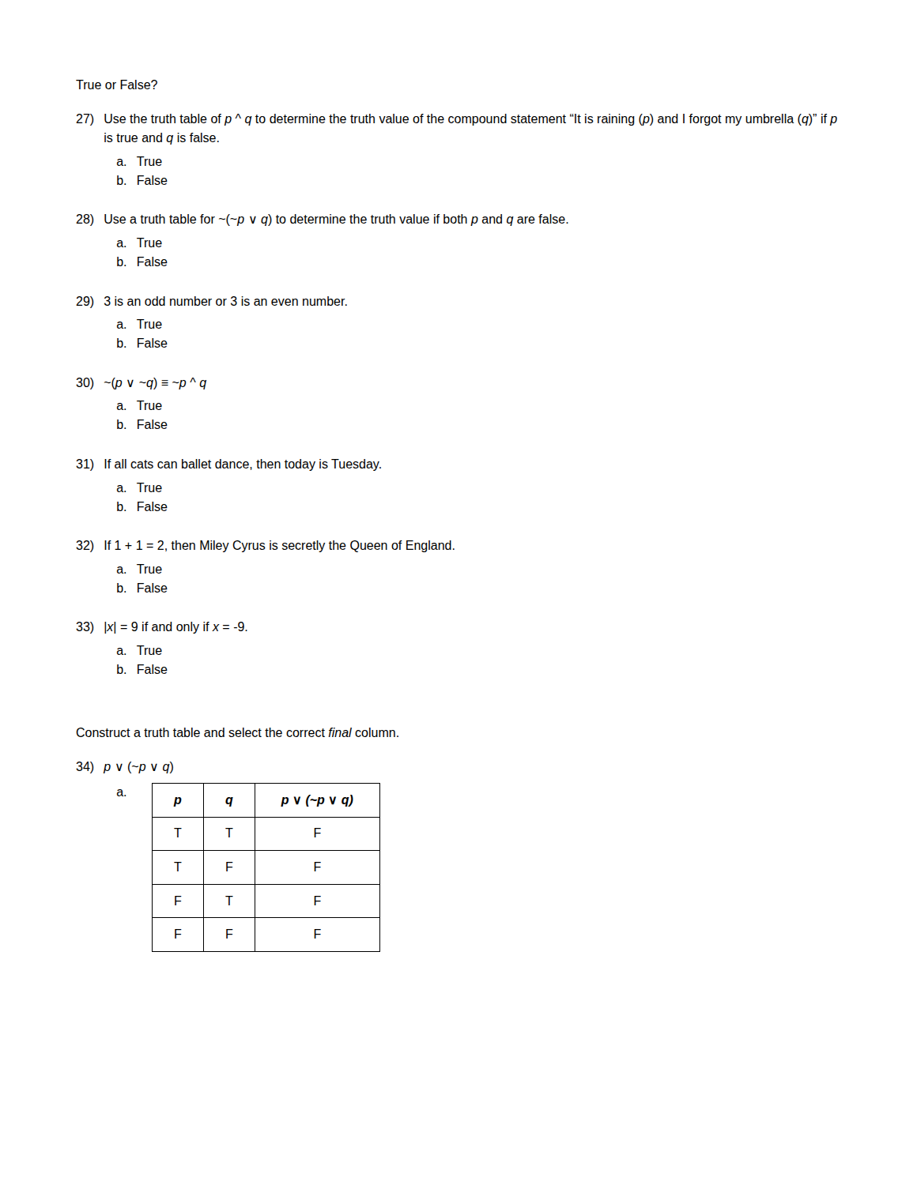True or False?
Use the truth table of p ^ q to determine the truth value of the compound statement “It is raining (p) and I forgot my umbrella (q)” if p is true and q is false.
True
False
Use a truth table for ~(~p ∨ q) to determine the truth value if both p and q are false.
True
False
3 is an odd number or 3 is an even number.
True
False
~(p ∨ ~q) ≡ ~p ^ q
True
False
If all cats can ballet dance, then today is Tuesday.
True
False
If 1 + 1 = 2, then Miley Cyrus is secretly the Queen of England.
True
False
|x| = 9 if and only if x = -9.
True
False
Construct a truth table and select the correct final column.
p ∨ (~p ∨ q)
| p | q | p ∨ (~ p ∨ q ) |
| --- | --- | --- |
| T | T | F |
| T | F | F |
| F | T | F |
| F | F | F |